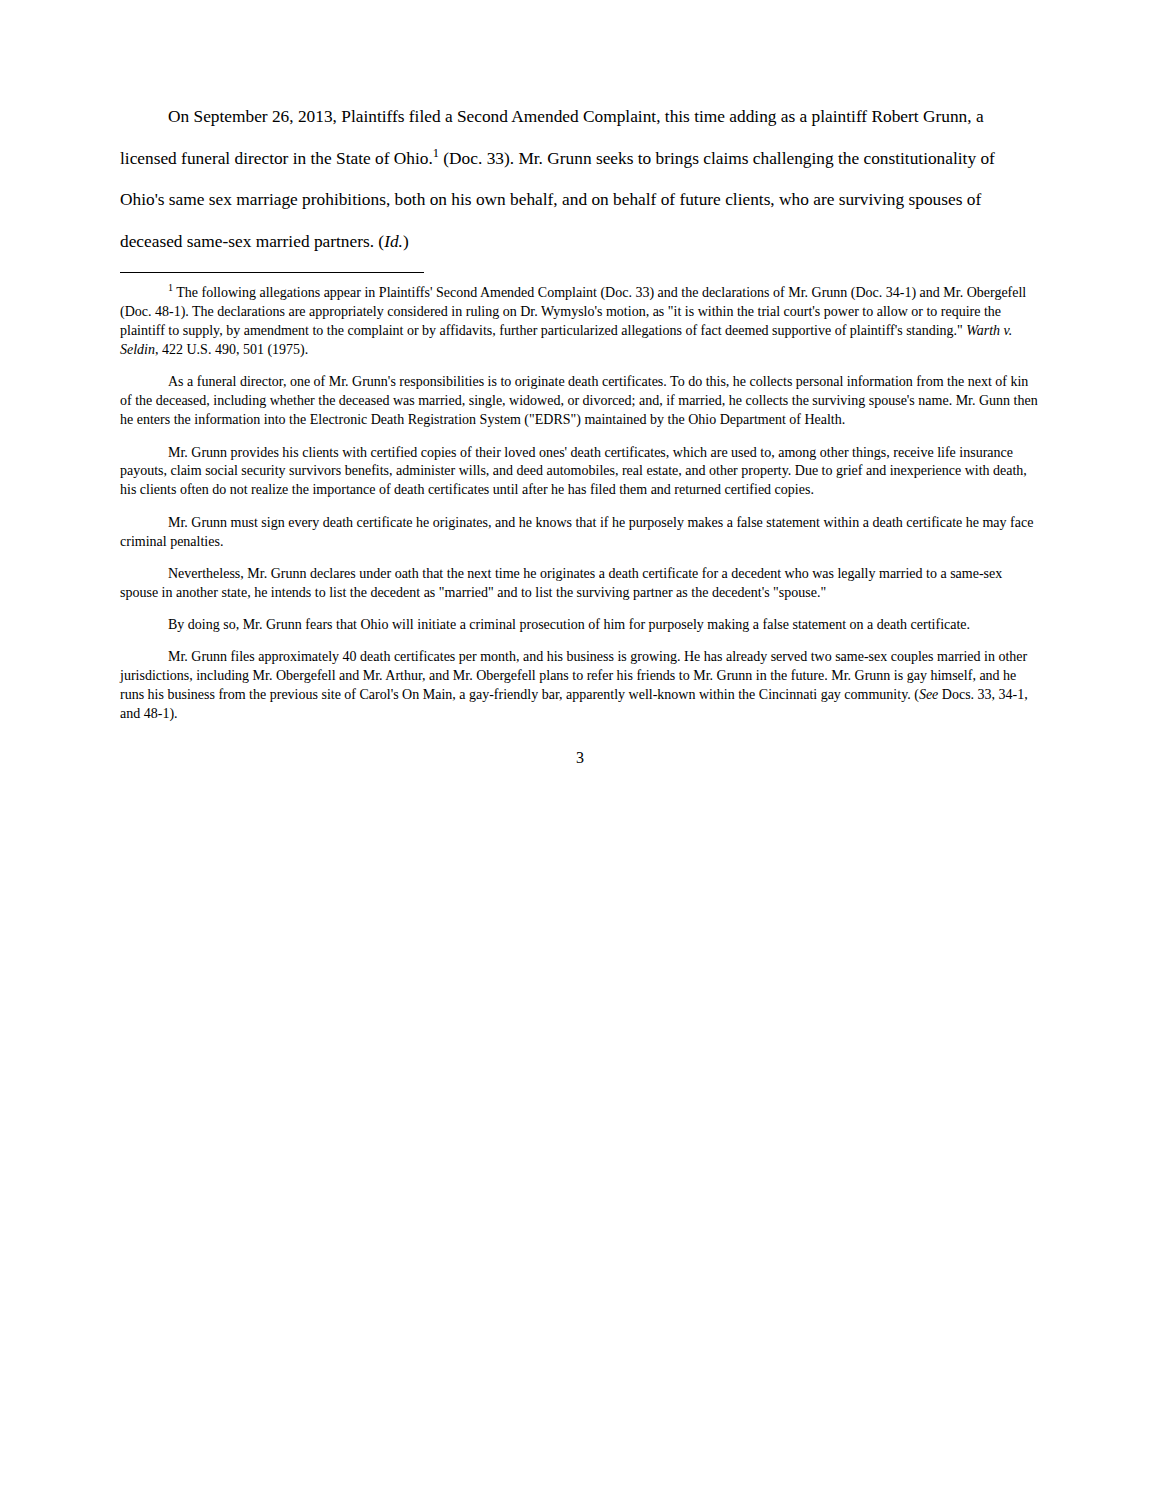On September 26, 2013, Plaintiffs filed a Second Amended Complaint, this time adding as a plaintiff Robert Grunn, a licensed funeral director in the State of Ohio.1 (Doc. 33). Mr. Grunn seeks to brings claims challenging the constitutionality of Ohio's same sex marriage prohibitions, both on his own behalf, and on behalf of future clients, who are surviving spouses of deceased same-sex married partners. (Id.)
1 The following allegations appear in Plaintiffs' Second Amended Complaint (Doc. 33) and the declarations of Mr. Grunn (Doc. 34-1) and Mr. Obergefell (Doc. 48-1). The declarations are appropriately considered in ruling on Dr. Wymyslo's motion, as "it is within the trial court's power to allow or to require the plaintiff to supply, by amendment to the complaint or by affidavits, further particularized allegations of fact deemed supportive of plaintiff's standing." Warth v. Seldin, 422 U.S. 490, 501 (1975).
As a funeral director, one of Mr. Grunn's responsibilities is to originate death certificates. To do this, he collects personal information from the next of kin of the deceased, including whether the deceased was married, single, widowed, or divorced; and, if married, he collects the surviving spouse's name. Mr. Gunn then he enters the information into the Electronic Death Registration System ("EDRS") maintained by the Ohio Department of Health.
Mr. Grunn provides his clients with certified copies of their loved ones' death certificates, which are used to, among other things, receive life insurance payouts, claim social security survivors benefits, administer wills, and deed automobiles, real estate, and other property. Due to grief and inexperience with death, his clients often do not realize the importance of death certificates until after he has filed them and returned certified copies.
Mr. Grunn must sign every death certificate he originates, and he knows that if he purposely makes a false statement within a death certificate he may face criminal penalties.
Nevertheless, Mr. Grunn declares under oath that the next time he originates a death certificate for a decedent who was legally married to a same-sex spouse in another state, he intends to list the decedent as "married" and to list the surviving partner as the decedent's "spouse."
By doing so, Mr. Grunn fears that Ohio will initiate a criminal prosecution of him for purposely making a false statement on a death certificate.
Mr. Grunn files approximately 40 death certificates per month, and his business is growing. He has already served two same-sex couples married in other jurisdictions, including Mr. Obergefell and Mr. Arthur, and Mr. Obergefell plans to refer his friends to Mr. Grunn in the future. Mr. Grunn is gay himself, and he runs his business from the previous site of Carol's On Main, a gay-friendly bar, apparently well-known within the Cincinnati gay community. (See Docs. 33, 34-1, and 48-1).
3